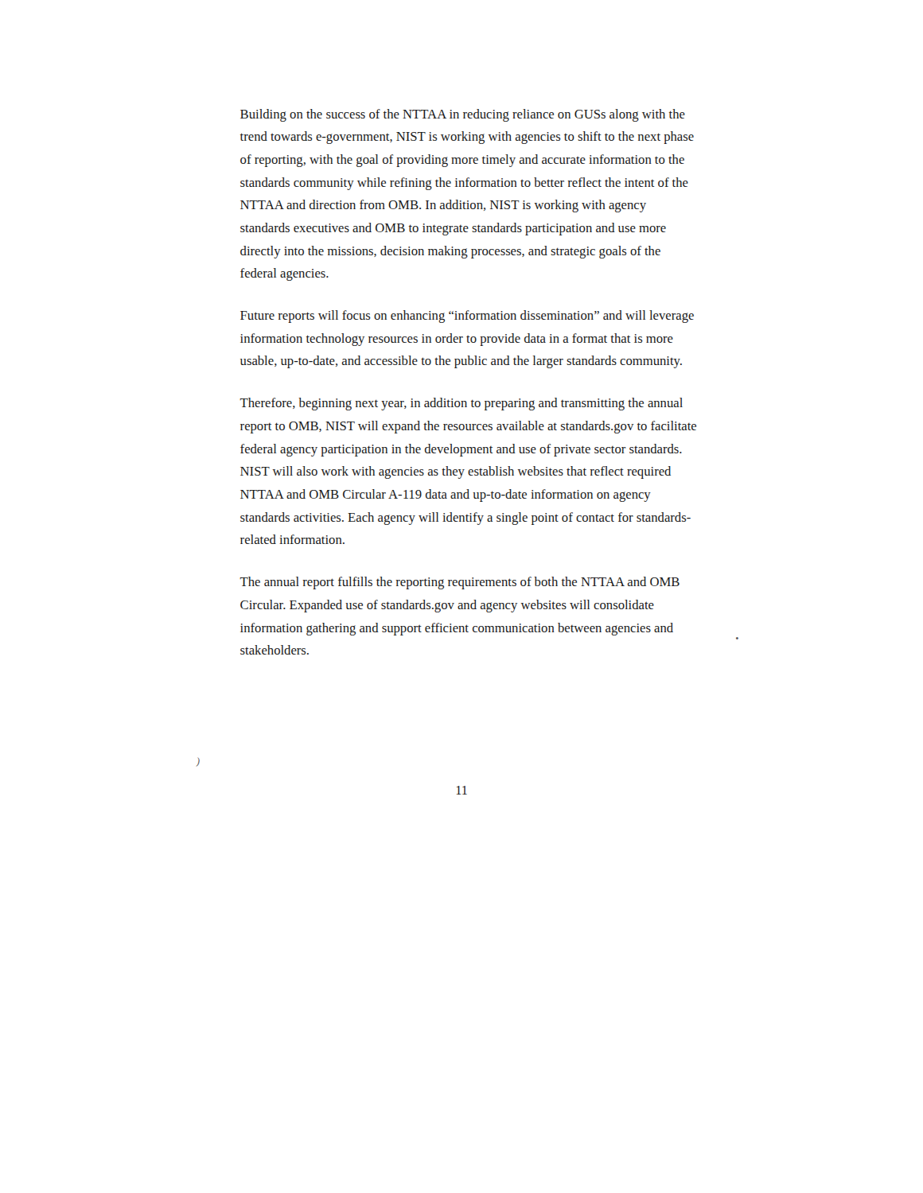Building on the success of the NTTAA in reducing reliance on GUSs along with the trend towards e-government, NIST is working with agencies to shift to the next phase of reporting, with the goal of providing more timely and accurate information to the standards community while refining the information to better reflect the intent of the NTTAA and direction from OMB. In addition, NIST is working with agency standards executives and OMB to integrate standards participation and use more directly into the missions, decision making processes, and strategic goals of the federal agencies.
Future reports will focus on enhancing “information dissemination” and will leverage information technology resources in order to provide data in a format that is more usable, up-to-date, and accessible to the public and the larger standards community.
Therefore, beginning next year, in addition to preparing and transmitting the annual report to OMB, NIST will expand the resources available at standards.gov to facilitate federal agency participation in the development and use of private sector standards. NIST will also work with agencies as they establish websites that reflect required NTTAA and OMB Circular A-119 data and up-to-date information on agency standards activities. Each agency will identify a single point of contact for standards-related information.
The annual report fulfills the reporting requirements of both the NTTAA and OMB Circular. Expanded use of standards.gov and agency websites will consolidate information gathering and support efficient communication between agencies and stakeholders.
•
)
11